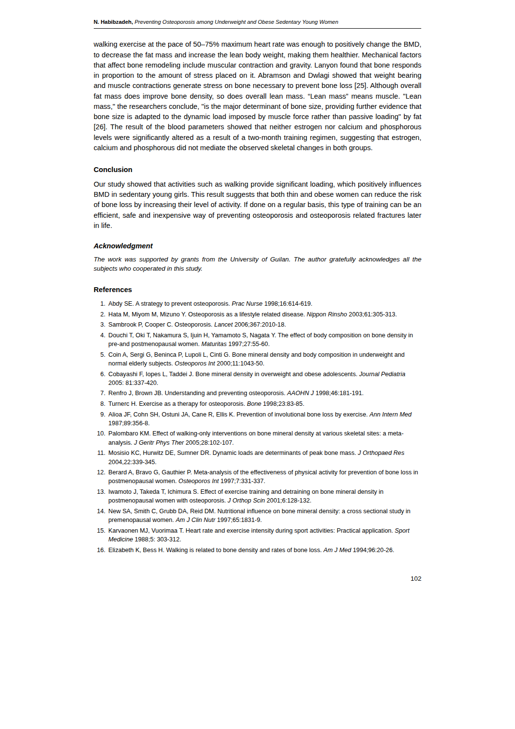N. Habibzadeh, Preventing Osteoporosis among Underweight and Obese Sedentary Young Women
walking exercise at the pace of 50–75% maximum heart rate was enough to positively change the BMD, to decrease the fat mass and increase the lean body weight, making them healthier. Mechanical factors that affect bone remodeling include muscular contraction and gravity. Lanyon found that bone responds in proportion to the amount of stress placed on it. Abramson and Dwlagi showed that weight bearing and muscle contractions generate stress on bone necessary to prevent bone loss [25]. Although overall fat mass does improve bone density, so does overall lean mass. “Lean mass” means muscle. "Lean mass," the researchers conclude, "is the major determinant of bone size, providing further evidence that bone size is adapted to the dynamic load imposed by muscle force rather than passive loading" by fat [26]. The result of the blood parameters showed that neither estrogen nor calcium and phosphorous levels were significantly altered as a result of a two-month training regimen, suggesting that estrogen, calcium and phosphorous did not mediate the observed skeletal changes in both groups.
Conclusion
Our study showed that activities such as walking provide significant loading, which positively influences BMD in sedentary young girls. This result suggests that both thin and obese women can reduce the risk of bone loss by increasing their level of activity. If done on a regular basis, this type of training can be an efficient, safe and inexpensive way of preventing osteoporosis and osteoporosis related fractures later in life.
Acknowledgment
The work was supported by grants from the University of Guilan. The author gratefully acknowledges all the subjects who cooperated in this study.
References
Abdy SE. A strategy to prevent osteoporosis. Prac Nurse 1998;16:614-619.
Hata M, Miyom M, Mizuno Y. Osteoporosis as a lifestyle related disease. Nippon Rinsho 2003;61:305-313.
Sambrook P, Cooper C. Osteoporosis. Lancet 2006;367:2010-18.
Douchi T, Oki T, Nakamura S, Ijuin H, Yamamoto S, Nagata Y. The effect of body composition on bone density in pre-and postmenopausal women. Maturitas 1997;27:55-60.
Coin A, Sergi G, Beninca P, Lupoli L, Cinti G. Bone mineral density and body composition in underweight and normal elderly subjects. Osteoporos Int 2000;11:1043-50.
Cobayashi F, Iopes L, Taddei J. Bone mineral density in overweight and obese adolescents. Journal Pediatria 2005: 81:337-420.
Renfro J, Brown JB. Understanding and preventing osteoporosis. AAOHN J 1998;46:181-191.
Turnerc H. Exercise as a therapy for osteoporosis. Bone 1998;23:83-85.
Alioa JF, Cohn SH, Ostuni JA, Cane R, Ellis K. Prevention of involutional bone loss by exercise. Ann Intern Med 1987;89:356-8.
Palombaro KM. Effect of walking-only interventions on bone mineral density at various skeletal sites: a meta-analysis. J Geritr Phys Ther 2005;28:102-107.
Mosisio KC, Hurwitz DE, Sumner DR. Dynamic loads are determinants of peak bone mass. J Orthopaed Res 2004,22:339-345.
Berard A, Bravo G, Gauthier P. Meta-analysis of the effectiveness of physical activity for prevention of bone loss in postmenopausal women. Osteoporos Int 1997;7:331-337.
Iwamoto J, Takeda T, Ichimura S. Effect of exercise training and detraining on bone mineral density in postmenopausal women with osteoporosis. J Orthop Scin 2001;6:128-132.
New SA, Smith C, Grubb DA, Reid DM. Nutritional influence on bone mineral density: a cross sectional study in premenopausal women. Am J Clin Nutr 1997;65:1831-9.
Karvaonen MJ, Vuorimaa T. Heart rate and exercise intensity during sport activities: Practical application. Sport Medicine 1988;5: 303-312.
Elizabeth K, Bess H. Walking is related to bone density and rates of bone loss. Am J Med 1994;96:20-26.
102